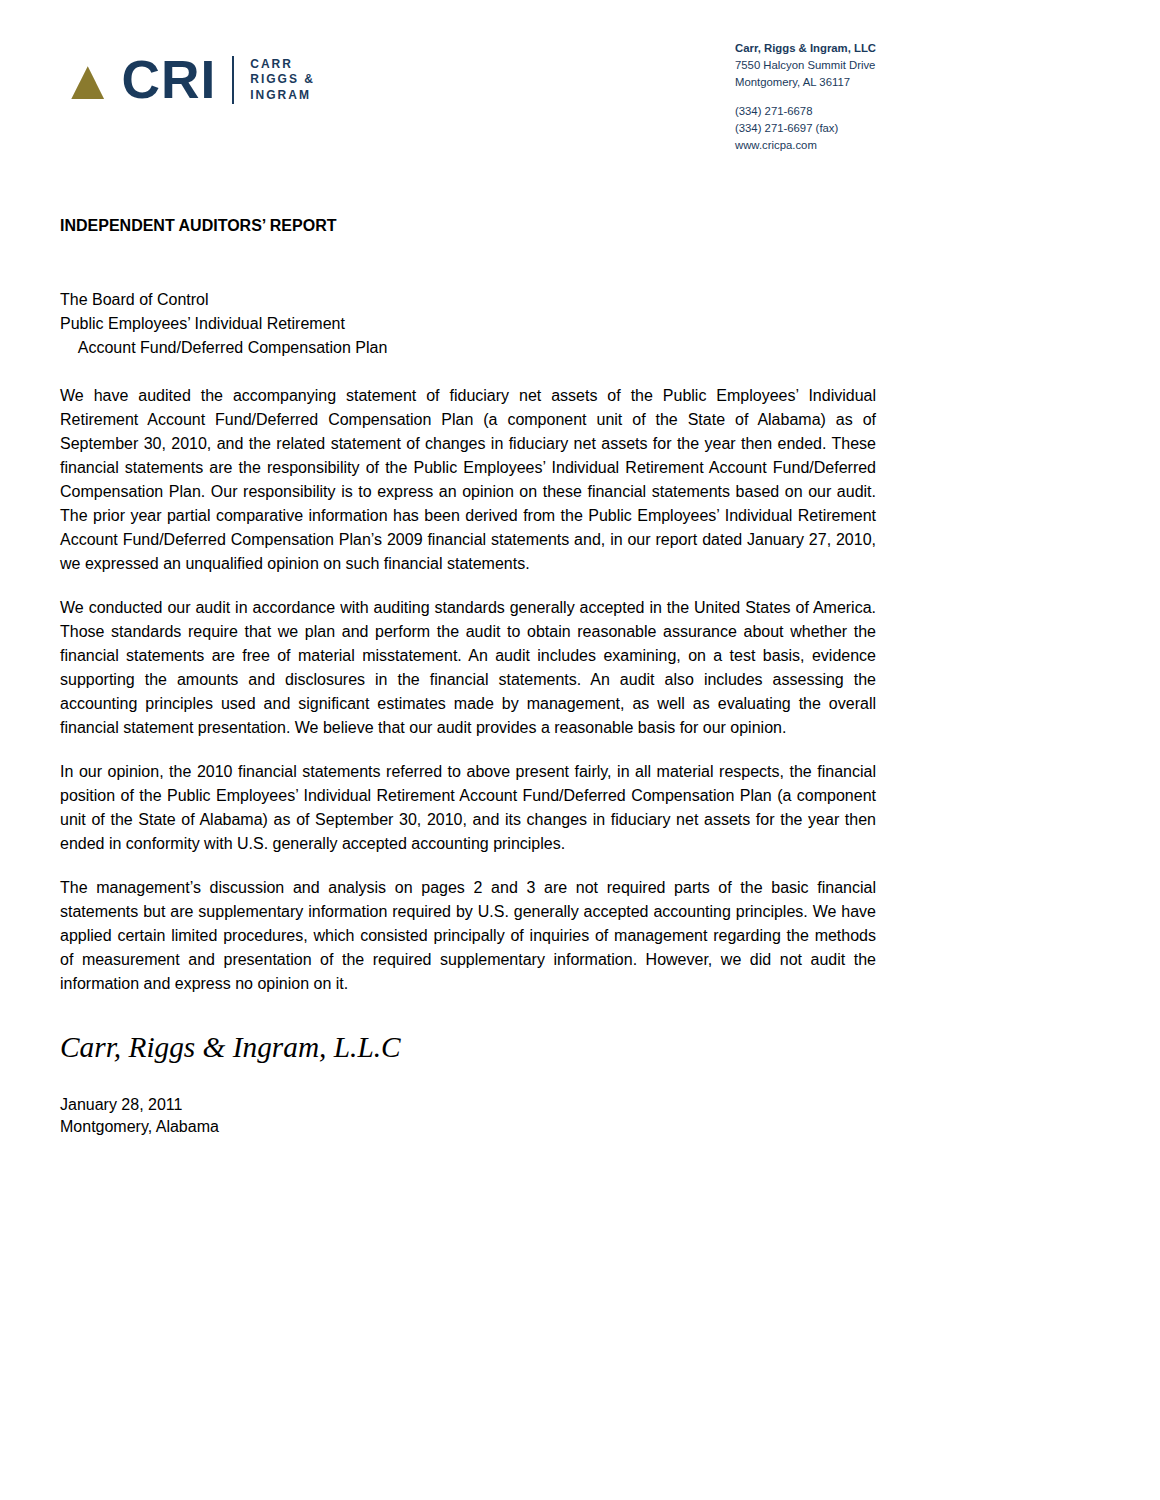▲ CRI CARR
RIGGS &
INGRAM
Carr, Riggs & Ingram, LLC
7550 Halcyon Summit Drive
Montgomery, AL 36117
(334) 271-6678
(334) 271-6697 (fax)
www.cricpa.com
INDEPENDENT AUDITORS’ REPORT
The Board of Control
Public Employees’ Individual Retirement
Account Fund/Deferred Compensation Plan
We have audited the accompanying statement of fiduciary net assets of the Public Employees’ Individual Retirement Account Fund/Deferred Compensation Plan (a component unit of the State of Alabama) as of September 30, 2010, and the related statement of changes in fiduciary net assets for the year then ended. These financial statements are the responsibility of the Public Employees’ Individual Retirement Account Fund/Deferred Compensation Plan. Our responsibility is to express an opinion on these financial statements based on our audit. The prior year partial comparative information has been derived from the Public Employees’ Individual Retirement Account Fund/Deferred Compensation Plan’s 2009 financial statements and, in our report dated January 27, 2010, we expressed an unqualified opinion on such financial statements.
We conducted our audit in accordance with auditing standards generally accepted in the United States of America. Those standards require that we plan and perform the audit to obtain reasonable assurance about whether the financial statements are free of material misstatement. An audit includes examining, on a test basis, evidence supporting the amounts and disclosures in the financial statements. An audit also includes assessing the accounting principles used and significant estimates made by management, as well as evaluating the overall financial statement presentation. We believe that our audit provides a reasonable basis for our opinion.
In our opinion, the 2010 financial statements referred to above present fairly, in all material respects, the financial position of the Public Employees’ Individual Retirement Account Fund/Deferred Compensation Plan (a component unit of the State of Alabama) as of September 30, 2010, and its changes in fiduciary net assets for the year then ended in conformity with U.S. generally accepted accounting principles.
The management’s discussion and analysis on pages 2 and 3 are not required parts of the basic financial statements but are supplementary information required by U.S. generally accepted accounting principles. We have applied certain limited procedures, which consisted principally of inquiries of management regarding the methods of measurement and presentation of the required supplementary information. However, we did not audit the information and express no opinion on it.
Carr, Riggs & Ingram, L.L.C
January 28, 2011
Montgomery, Alabama